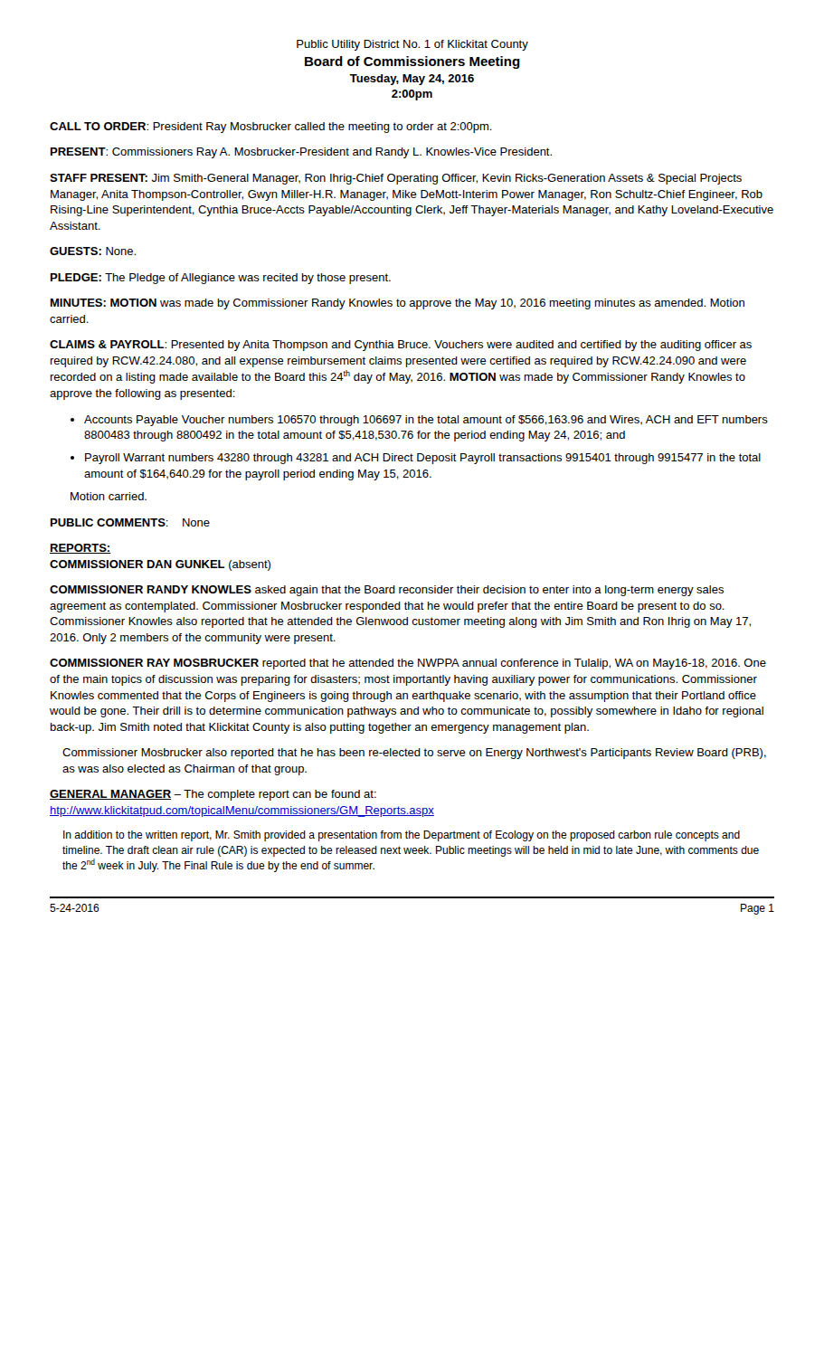Public Utility District No. 1 of Klickitat County
Board of Commissioners Meeting
Tuesday, May 24, 2016
2:00pm
CALL TO ORDER: President Ray Mosbrucker called the meeting to order at 2:00pm.
PRESENT: Commissioners Ray A. Mosbrucker-President and Randy L. Knowles-Vice President.
STAFF PRESENT: Jim Smith-General Manager, Ron Ihrig-Chief Operating Officer, Kevin Ricks-Generation Assets & Special Projects Manager, Anita Thompson-Controller, Gwyn Miller-H.R. Manager, Mike DeMott-Interim Power Manager, Ron Schultz-Chief Engineer, Rob Rising-Line Superintendent, Cynthia Bruce-Accts Payable/Accounting Clerk, Jeff Thayer-Materials Manager, and Kathy Loveland-Executive Assistant.
GUESTS: None.
PLEDGE: The Pledge of Allegiance was recited by those present.
MINUTES: MOTION was made by Commissioner Randy Knowles to approve the May 10, 2016 meeting minutes as amended. Motion carried.
CLAIMS & PAYROLL: Presented by Anita Thompson and Cynthia Bruce. Vouchers were audited and certified by the auditing officer as required by RCW.42.24.080, and all expense reimbursement claims presented were certified as required by RCW.42.24.090 and were recorded on a listing made available to the Board this 24th day of May, 2016. MOTION was made by Commissioner Randy Knowles to approve the following as presented:
Accounts Payable Voucher numbers 106570 through 106697 in the total amount of $566,163.96 and Wires, ACH and EFT numbers 8800483 through 8800492 in the total amount of $5,418,530.76 for the period ending May 24, 2016; and
Payroll Warrant numbers 43280 through 43281 and ACH Direct Deposit Payroll transactions 9915401 through 9915477 in the total amount of $164,640.29 for the payroll period ending May 15, 2016.
Motion carried.
PUBLIC COMMENTS: None
REPORTS:
COMMISSIONER DAN GUNKEL (absent)
COMMISSIONER RANDY KNOWLES asked again that the Board reconsider their decision to enter into a long-term energy sales agreement as contemplated. Commissioner Mosbrucker responded that he would prefer that the entire Board be present to do so. Commissioner Knowles also reported that he attended the Glenwood customer meeting along with Jim Smith and Ron Ihrig on May 17, 2016. Only 2 members of the community were present.
COMMISSIONER RAY MOSBRUCKER reported that he attended the NWPPA annual conference in Tulalip, WA on May16-18, 2016. One of the main topics of discussion was preparing for disasters; most importantly having auxiliary power for communications. Commissioner Knowles commented that the Corps of Engineers is going through an earthquake scenario, with the assumption that their Portland office would be gone. Their drill is to determine communication pathways and who to communicate to, possibly somewhere in Idaho for regional back-up. Jim Smith noted that Klickitat County is also putting together an emergency management plan.
Commissioner Mosbrucker also reported that he has been re-elected to serve on Energy Northwest's Participants Review Board (PRB), as was also elected as Chairman of that group.
GENERAL MANAGER – The complete report can be found at:
htp://www.klickitatpud.com/topicalMenu/commissioners/GM_Reports.aspx
In addition to the written report, Mr. Smith provided a presentation from the Department of Ecology on the proposed carbon rule concepts and timeline. The draft clean air rule (CAR) is expected to be released next week. Public meetings will be held in mid to late June, with comments due the 2nd week in July. The Final Rule is due by the end of summer.
5-24-2016 Page 1